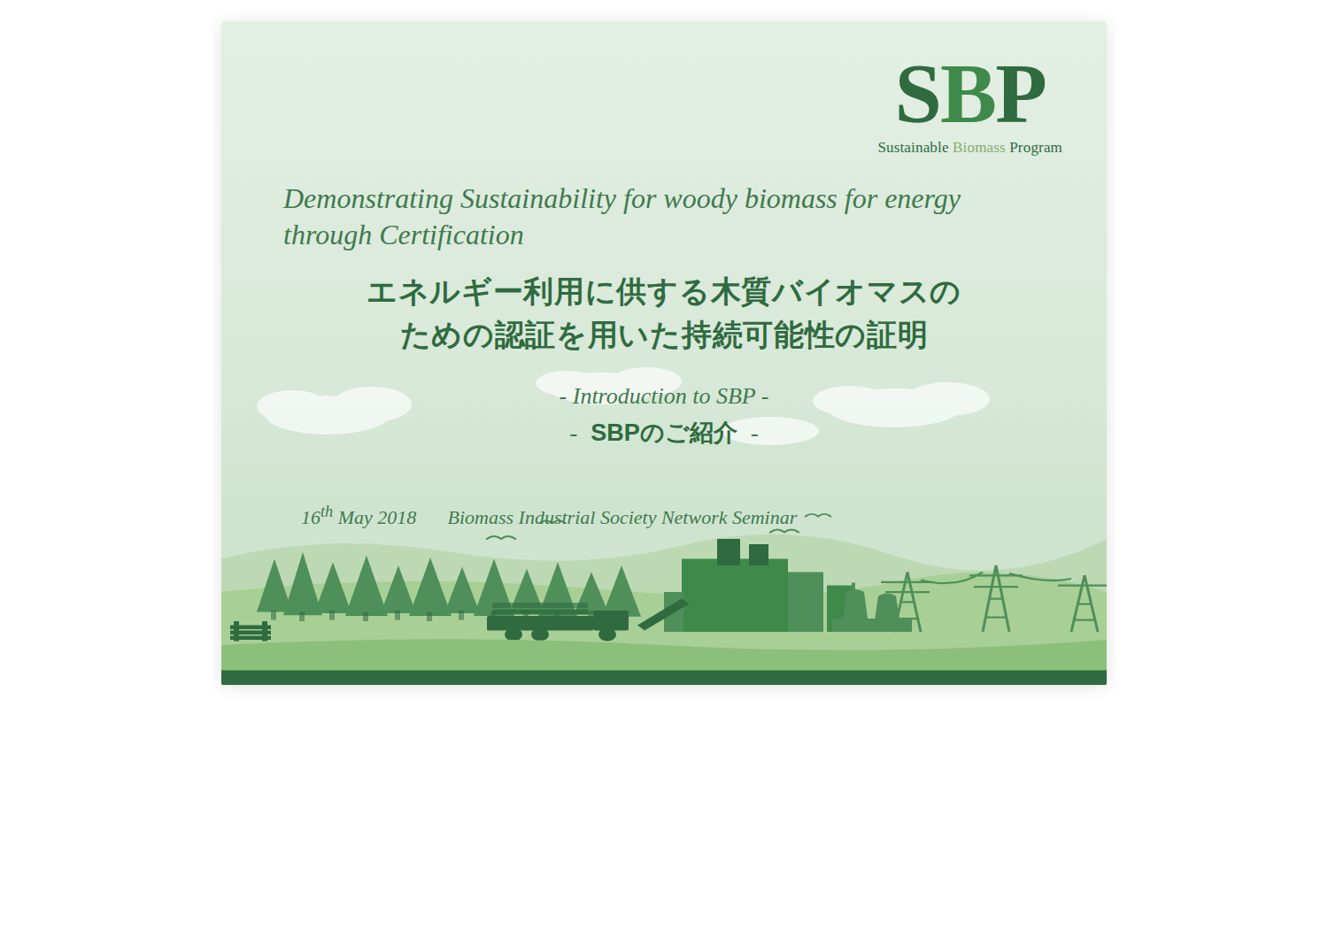SBP Sustainable Biomass Program
Demonstrating Sustainability for woody biomass for energy through Certification
エネルギー利用に供する木質バイオマスの
ための認証を用いた持続可能性の証明
- Introduction to SBP -
- SBPのご紹介 -
16th May 2018 Biomass Industrial Society Network Seminar